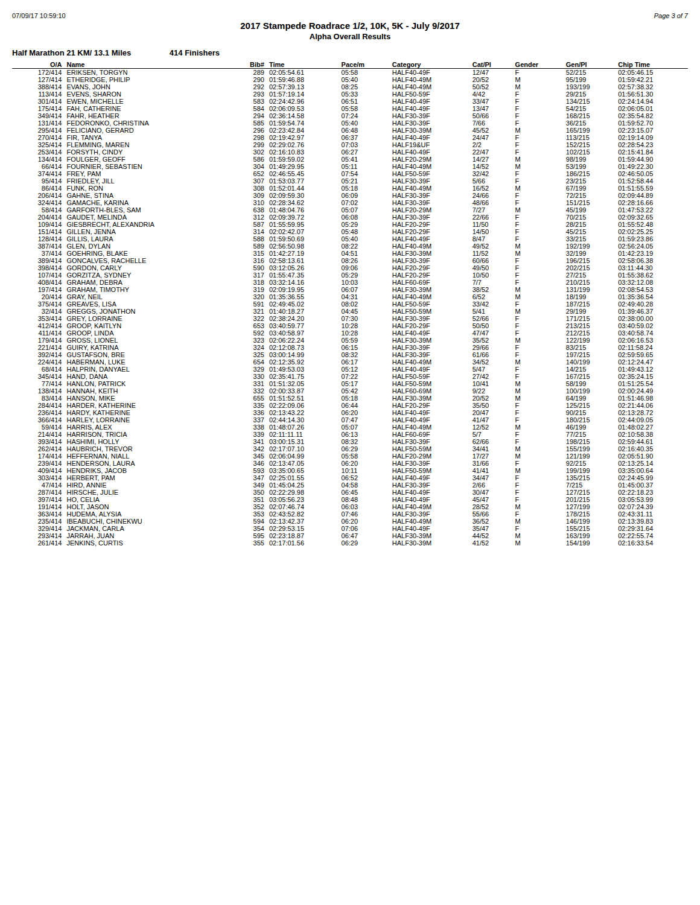07/09/17 10:59:10 Page 3 of 7
2017 Stampede Roadrace 1/2, 10K, 5K - July 9/2017
Alpha Overall Results
Half Marathon 21 KM/ 13.1 Miles 414 Finishers
| O/A | Name | Bib# | Time | Pace/m | Category | Cat/Pl | Gender | Gen/Pl | Chip Time |
| --- | --- | --- | --- | --- | --- | --- | --- | --- | --- |
| 172/414 | ERIKSEN, TORGYN | 289 | 02:05:54.61 | 05:58 | HALF40-49F | 12/47 | F | 52/215 | 02:05:46.15 |
| 127/414 | ETHERIDGE, PHILIP | 290 | 01:59:46.88 | 05:40 | HALF40-49M | 20/52 | M | 95/199 | 01:59:42.21 |
| 388/414 | EVANS, JOHN | 292 | 02:57:39.13 | 08:25 | HALF40-49M | 50/52 | M | 193/199 | 02:57:38.32 |
| 113/414 | EVENS, SHARON | 293 | 01:57:19.14 | 05:33 | HALF50-59F | 4/42 | F | 29/215 | 01:56:51.30 |
| 301/414 | EWEN, MICHELLE | 583 | 02:24:42.96 | 06:51 | HALF40-49F | 33/47 | F | 134/215 | 02:24:14.94 |
| 175/414 | FAH, CATHERINE | 584 | 02:06:09.53 | 05:58 | HALF40-49F | 13/47 | F | 54/215 | 02:06:05.01 |
| 349/414 | FAHR, HEATHER | 294 | 02:36:14.58 | 07:24 | HALF30-39F | 50/66 | F | 168/215 | 02:35:54.82 |
| 131/414 | FEDORONKO, CHRISTINA | 585 | 01:59:54.74 | 05:40 | HALF30-39F | 7/66 | F | 36/215 | 01:59:52.70 |
| 295/414 | FELICIANO, GERARD | 296 | 02:23:42.84 | 06:48 | HALF30-39M | 45/52 | M | 165/199 | 02:23:15.07 |
| 270/414 | FIR, TANYA | 298 | 02:19:42.97 | 06:37 | HALF40-49F | 24/47 | F | 113/215 | 02:19:14.09 |
| 325/414 | FLEMMING, MAREN | 299 | 02:29:02.76 | 07:03 | HALF19&UF | 2/2 | F | 152/215 | 02:28:54.23 |
| 253/414 | FORSYTH, CINDY | 302 | 02:16:10.83 | 06:27 | HALF40-49F | 22/47 | F | 102/215 | 02:15:41.84 |
| 134/414 | FOULGER, GEOFF | 586 | 01:59:59.02 | 05:41 | HALF20-29M | 14/27 | M | 98/199 | 01:59:44.90 |
| 66/414 | FOURNIER, SEBASTIEN | 304 | 01:49:29.95 | 05:11 | HALF40-49M | 14/52 | M | 53/199 | 01:49:22.30 |
| 374/414 | FREY, PAM | 652 | 02:46:55.45 | 07:54 | HALF50-59F | 32/42 | F | 186/215 | 02:46:50.05 |
| 95/414 | FRIEDLEY, JILL | 307 | 01:53:03.77 | 05:21 | HALF30-39F | 5/66 | F | 23/215 | 01:52:58.44 |
| 86/414 | FUNK, RON | 308 | 01:52:01.44 | 05:18 | HALF40-49M | 16/52 | M | 67/199 | 01:51:55.59 |
| 206/414 | GAHNE, STINA | 309 | 02:09:59.30 | 06:09 | HALF30-39F | 24/66 | F | 72/215 | 02:09:44.89 |
| 324/414 | GAMACHE, KARINA | 310 | 02:28:34.62 | 07:02 | HALF30-39F | 48/66 | F | 151/215 | 02:28:16.66 |
| 58/414 | GARFORTH-BLES, SAM | 638 | 01:48:04.76 | 05:07 | HALF20-29M | 7/27 | M | 45/199 | 01:47:53.22 |
| 204/414 | GAUDET, MELINDA | 312 | 02:09:39.72 | 06:08 | HALF30-39F | 22/66 | F | 70/215 | 02:09:32.65 |
| 109/414 | GIESBRECHT, ALEXANDRIA | 587 | 01:55:59.95 | 05:29 | HALF20-29F | 11/50 | F | 28/215 | 01:55:52.48 |
| 151/414 | GILLEN, JENNA | 314 | 02:02:42.07 | 05:48 | HALF20-29F | 14/50 | F | 45/215 | 02:02:25.25 |
| 128/414 | GILLIS, LAURA | 588 | 01:59:50.69 | 05:40 | HALF40-49F | 8/47 | F | 33/215 | 01:59:23.86 |
| 387/414 | GLEN, DYLAN | 589 | 02:56:50.98 | 08:22 | HALF40-49M | 49/52 | M | 192/199 | 02:56:24.05 |
| 37/414 | GOEHRING, BLAKE | 315 | 01:42:27.19 | 04:51 | HALF30-39M | 11/52 | M | 32/199 | 01:42:23.19 |
| 389/414 | GONCALVES, RACHELLE | 316 | 02:58:13.61 | 08:26 | HALF30-39F | 60/66 | F | 196/215 | 02:58:06.38 |
| 398/414 | GORDON, CARLY | 590 | 03:12:05.26 | 09:06 | HALF20-29F | 49/50 | F | 202/215 | 03:11:44.30 |
| 107/414 | GORZITZA, SYDNEY | 317 | 01:55:47.35 | 05:29 | HALF20-29F | 10/50 | F | 27/215 | 01:55:38.62 |
| 408/414 | GRAHAM, DEBRA | 318 | 03:32:14.16 | 10:03 | HALF60-69F | 7/7 | F | 210/215 | 03:32:12.08 |
| 197/414 | GRAHAM, TIMOTHY | 319 | 02:09:19.95 | 06:07 | HALF30-39M | 38/52 | M | 131/199 | 02:08:54.53 |
| 20/414 | GRAY, NEIL | 320 | 01:35:36.55 | 04:31 | HALF40-49M | 6/52 | M | 18/199 | 01:35:36.54 |
| 375/414 | GREAVES, LISA | 591 | 02:49:45.02 | 08:02 | HALF50-59F | 33/42 | F | 187/215 | 02:49:40.28 |
| 32/414 | GREGGS, JONATHON | 321 | 01:40:18.27 | 04:45 | HALF50-59M | 5/41 | M | 29/199 | 01:39:46.37 |
| 353/414 | GREY, LORRAINE | 322 | 02:38:24.20 | 07:30 | HALF30-39F | 52/66 | F | 171/215 | 02:38:00.00 |
| 412/414 | GROOP, KAITLYN | 653 | 03:40:59.77 | 10:28 | HALF20-29F | 50/50 | F | 213/215 | 03:40:59.02 |
| 411/414 | GROOP, LINDA | 592 | 03:40:58.97 | 10:28 | HALF40-49F | 47/47 | F | 212/215 | 03:40:58.74 |
| 179/414 | GROSS, LIONEL | 323 | 02:06:22.24 | 05:59 | HALF30-39M | 35/52 | M | 122/199 | 02:06:16.53 |
| 221/414 | GUIRY, KATRINA | 324 | 02:12:08.73 | 06:15 | HALF30-39F | 29/66 | F | 83/215 | 02:11:58.24 |
| 392/414 | GUSTAFSON, BRE | 325 | 03:00:14.99 | 08:32 | HALF30-39F | 61/66 | F | 197/215 | 02:59:59.65 |
| 224/414 | HABERMAN, LUKE | 654 | 02:12:35.92 | 06:17 | HALF40-49M | 34/52 | M | 140/199 | 02:12:24.47 |
| 68/414 | HALPRIN, DANYAEL | 329 | 01:49:53.03 | 05:12 | HALF40-49F | 5/47 | F | 14/215 | 01:49:43.12 |
| 345/414 | HAND, DANA | 330 | 02:35:41.75 | 07:22 | HALF50-59F | 27/42 | F | 167/215 | 02:35:24.15 |
| 77/414 | HANLON, PATRICK | 331 | 01:51:32.05 | 05:17 | HALF50-59M | 10/41 | M | 58/199 | 01:51:25.54 |
| 138/414 | HANNAH, KEITH | 332 | 02:00:33.87 | 05:42 | HALF60-69M | 9/22 | M | 100/199 | 02:00:24.49 |
| 83/414 | HANSON, MIKE | 655 | 01:51:52.51 | 05:18 | HALF30-39M | 20/52 | M | 64/199 | 01:51:46.98 |
| 284/414 | HARDER, KATHERINE | 335 | 02:22:09.06 | 06:44 | HALF20-29F | 35/50 | F | 125/215 | 02:21:44.06 |
| 236/414 | HARDY, KATHERINE | 336 | 02:13:43.22 | 06:20 | HALF40-49F | 20/47 | F | 90/215 | 02:13:28.72 |
| 366/414 | HARLEY, LORRAINE | 337 | 02:44:14.30 | 07:47 | HALF40-49F | 41/47 | F | 180/215 | 02:44:09.05 |
| 59/414 | HARRIS, ALEX | 338 | 01:48:07.26 | 05:07 | HALF40-49M | 12/52 | M | 46/199 | 01:48:02.27 |
| 214/414 | HARRISON, TRICIA | 339 | 02:11:11.11 | 06:13 | HALF60-69F | 5/7 | F | 77/215 | 02:10:58.38 |
| 393/414 | HASHIMI, HOLLY | 341 | 03:00:15.31 | 08:32 | HALF30-39F | 62/66 | F | 198/215 | 02:59:44.61 |
| 262/414 | HAUBRICH, TREVOR | 342 | 02:17:07.10 | 06:29 | HALF50-59M | 34/41 | M | 155/199 | 02:16:40.35 |
| 174/414 | HEFFERNAN, NIALL | 345 | 02:06:04.99 | 05:58 | HALF20-29M | 17/27 | M | 121/199 | 02:05:51.90 |
| 239/414 | HENDERSON, LAURA | 346 | 02:13:47.05 | 06:20 | HALF30-39F | 31/66 | F | 92/215 | 02:13:25.14 |
| 409/414 | HENDRIKS, JACOB | 593 | 03:35:00.65 | 10:11 | HALF50-59M | 41/41 | M | 199/199 | 03:35:00.64 |
| 303/414 | HERBERT, PAM | 347 | 02:25:01.55 | 06:52 | HALF40-49F | 34/47 | F | 135/215 | 02:24:45.99 |
| 47/414 | HIRD, ANNIE | 349 | 01:45:04.25 | 04:58 | HALF30-39F | 2/66 | F | 7/215 | 01:45:00.37 |
| 287/414 | HIRSCHE, JULIE | 350 | 02:22:29.98 | 06:45 | HALF40-49F | 30/47 | F | 127/215 | 02:22:18.23 |
| 397/414 | HO, CELIA | 351 | 03:05:56.23 | 08:48 | HALF40-49F | 45/47 | F | 201/215 | 03:05:53.99 |
| 191/414 | HOLT, JASON | 352 | 02:07:46.74 | 06:03 | HALF40-49M | 28/52 | M | 127/199 | 02:07:24.39 |
| 363/414 | HUDEMA, ALYSIA | 353 | 02:43:52.82 | 07:46 | HALF30-39F | 55/66 | F | 178/215 | 02:43:31.11 |
| 235/414 | IBEABUCHI, CHINEKWU | 594 | 02:13:42.37 | 06:20 | HALF40-49M | 36/52 | M | 146/199 | 02:13:39.83 |
| 329/414 | JACKMAN, CARLA | 354 | 02:29:53.15 | 07:06 | HALF40-49F | 35/47 | F | 155/215 | 02:29:31.64 |
| 293/414 | JARRAH, JUAN | 595 | 02:23:18.87 | 06:47 | HALF30-39M | 44/52 | M | 163/199 | 02:22:55.74 |
| 261/414 | JENKINS, CURTIS | 355 | 02:17:01.56 | 06:29 | HALF30-39M | 41/52 | M | 154/199 | 02:16:33.54 |